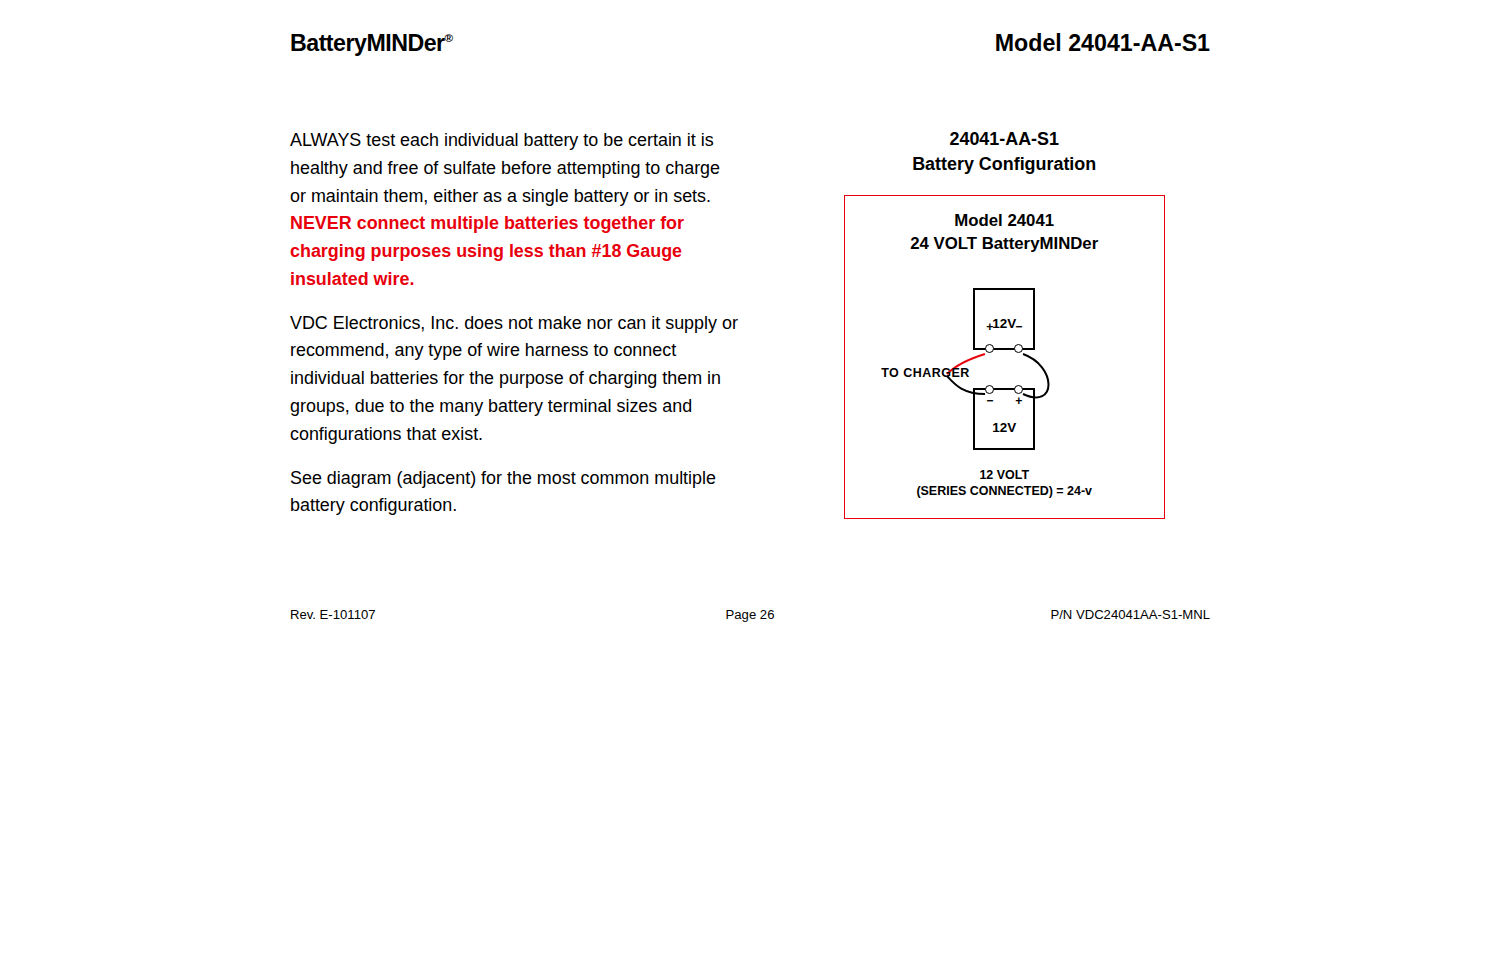BatteryMINDer®
Model 24041-AA-S1
ALWAYS test each individual battery to be certain it is healthy and free of sulfate before attempting to charge or maintain them, either as a single battery or in sets. NEVER connect multiple batteries together for charging purposes using less than #18 Gauge insulated wire.
VDC Electronics, Inc. does not make nor can it supply or recommend, any type of wire harness to connect individual batteries for the purpose of charging them in groups, due to the many battery terminal sizes and configurations that exist.
See diagram (adjacent) for the most common multiple battery configuration.
24041-AA-S1
Battery Configuration
Model 24041
24 VOLT BatteryMINDer
TO CHARGER
12V
+−
−+
12V
12 VOLT
(SERIES CONNECTED) = 24-v
Rev. E-101107
Page 26
P/N VDC24041AA-S1-MNL